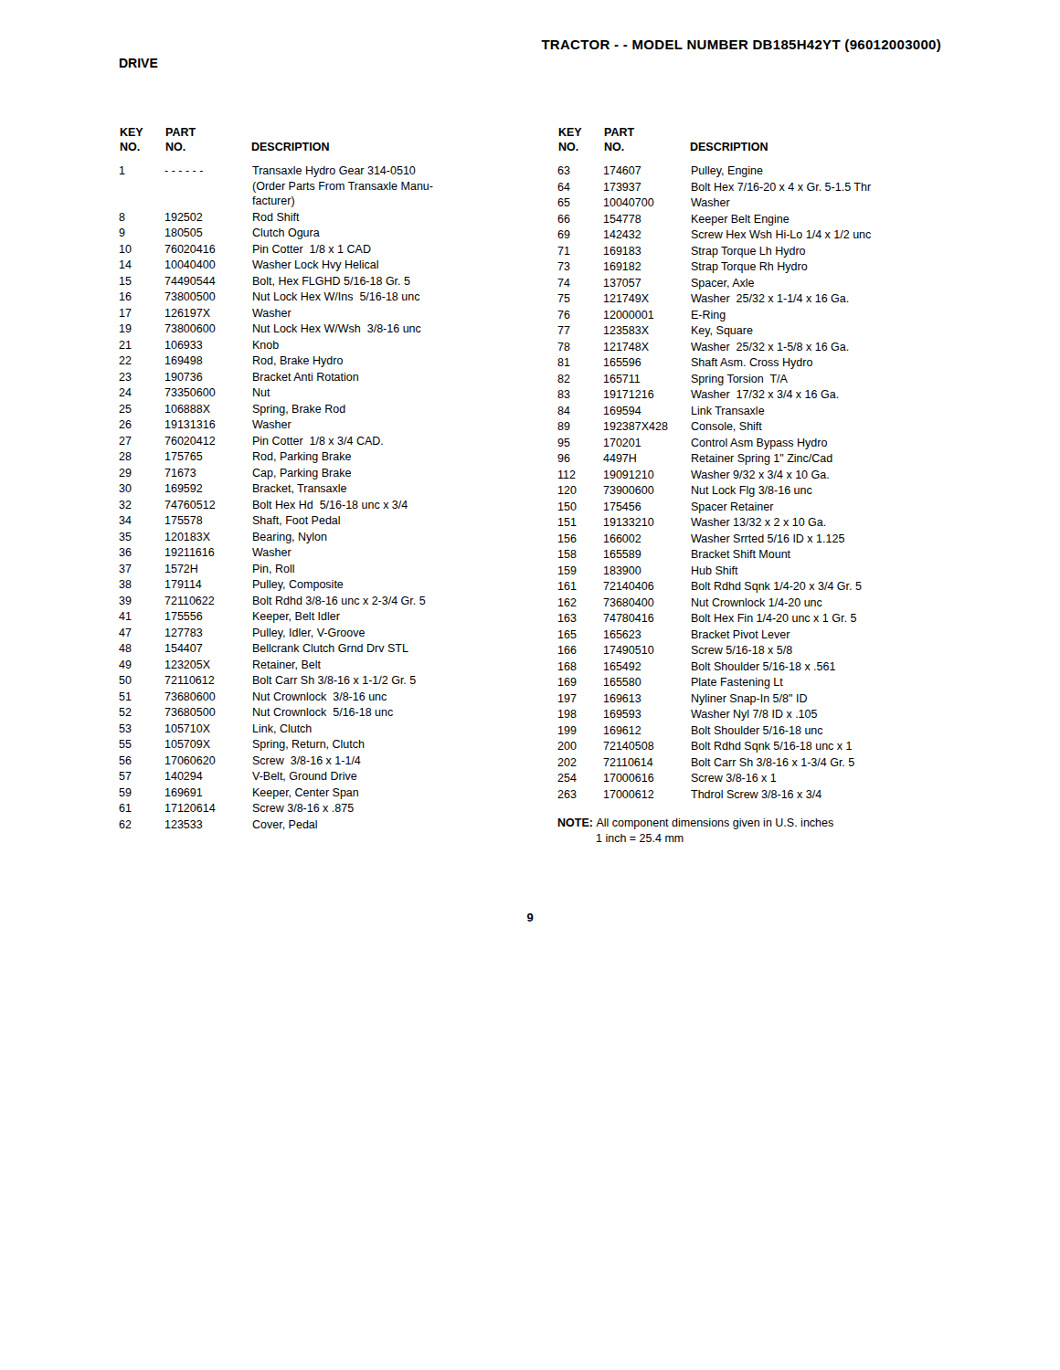TRACTOR - - MODEL NUMBER DB185H42YT (96012003000)
DRIVE
| KEY NO. | PART NO. | DESCRIPTION |
| --- | --- | --- |
| 1 | - - - - - - | Transaxle Hydro Gear 314-0510 (Order Parts From Transaxle Manu- facturer) |
| 8 | 192502 | Rod Shift |
| 9 | 180505 | Clutch Ogura |
| 10 | 76020416 | Pin Cotter 1/8 x 1 CAD |
| 14 | 10040400 | Washer Lock Hvy Helical |
| 15 | 74490544 | Bolt, Hex FLGHD 5/16-18 Gr. 5 |
| 16 | 73800500 | Nut Lock Hex W/Ins 5/16-18 unc |
| 17 | 126197X | Washer |
| 19 | 73800600 | Nut Lock Hex W/Wsh 3/8-16 unc |
| 21 | 106933 | Knob |
| 22 | 169498 | Rod, Brake Hydro |
| 23 | 190736 | Bracket Anti Rotation |
| 24 | 73350600 | Nut |
| 25 | 106888X | Spring, Brake Rod |
| 26 | 19131316 | Washer |
| 27 | 76020412 | Pin Cotter 1/8 x 3/4 CAD. |
| 28 | 175765 | Rod, Parking Brake |
| 29 | 71673 | Cap, Parking Brake |
| 30 | 169592 | Bracket, Transaxle |
| 32 | 74760512 | Bolt Hex Hd 5/16-18 unc x 3/4 |
| 34 | 175578 | Shaft, Foot Pedal |
| 35 | 120183X | Bearing, Nylon |
| 36 | 19211616 | Washer |
| 37 | 1572H | Pin, Roll |
| 38 | 179114 | Pulley, Composite |
| 39 | 72110622 | Bolt Rdhd 3/8-16 unc x 2-3/4 Gr. 5 |
| 41 | 175556 | Keeper, Belt Idler |
| 47 | 127783 | Pulley, Idler, V-Groove |
| 48 | 154407 | Bellcrank Clutch Grnd Drv STL |
| 49 | 123205X | Retainer, Belt |
| 50 | 72110612 | Bolt Carr Sh 3/8-16 x 1-1/2 Gr. 5 |
| 51 | 73680600 | Nut Crownlock 3/8-16 unc |
| 52 | 73680500 | Nut Crownlock 5/16-18 unc |
| 53 | 105710X | Link, Clutch |
| 55 | 105709X | Spring, Return, Clutch |
| 56 | 17060620 | Screw 3/8-16 x 1-1/4 |
| 57 | 140294 | V-Belt, Ground Drive |
| 59 | 169691 | Keeper, Center Span |
| 61 | 17120614 | Screw 3/8-16 x .875 |
| 62 | 123533 | Cover, Pedal |
| KEY NO. | PART NO. | DESCRIPTION |
| --- | --- | --- |
| 63 | 174607 | Pulley, Engine |
| 64 | 173937 | Bolt Hex 7/16-20 x 4 x Gr. 5-1.5 Thr |
| 65 | 10040700 | Washer |
| 66 | 154778 | Keeper Belt Engine |
| 69 | 142432 | Screw Hex Wsh Hi-Lo 1/4 x 1/2 unc |
| 71 | 169183 | Strap Torque Lh Hydro |
| 73 | 169182 | Strap Torque Rh Hydro |
| 74 | 137057 | Spacer, Axle |
| 75 | 121749X | Washer 25/32 x 1-1/4 x 16 Ga. |
| 76 | 12000001 | E-Ring |
| 77 | 123583X | Key, Square |
| 78 | 121748X | Washer 25/32 x 1-5/8 x 16 Ga. |
| 81 | 165596 | Shaft Asm. Cross Hydro |
| 82 | 165711 | Spring Torsion T/A |
| 83 | 19171216 | Washer 17/32 x 3/4 x 16 Ga. |
| 84 | 169594 | Link Transaxle |
| 89 | 192387X428 | Console, Shift |
| 95 | 170201 | Control Asm Bypass Hydro |
| 96 | 4497H | Retainer Spring 1" Zinc/Cad |
| 112 | 19091210 | Washer 9/32 x 3/4 x 10 Ga. |
| 120 | 73900600 | Nut Lock Flg 3/8-16 unc |
| 150 | 175456 | Spacer Retainer |
| 151 | 19133210 | Washer 13/32 x 2 x 10 Ga. |
| 156 | 166002 | Washer Srrted 5/16 ID x 1.125 |
| 158 | 165589 | Bracket Shift Mount |
| 159 | 183900 | Hub Shift |
| 161 | 72140406 | Bolt Rdhd Sqnk 1/4-20 x 3/4 Gr. 5 |
| 162 | 73680400 | Nut Crownlock 1/4-20 unc |
| 163 | 74780416 | Bolt Hex Fin 1/4-20 unc x 1 Gr. 5 |
| 165 | 165623 | Bracket Pivot Lever |
| 166 | 17490510 | Screw 5/16-18 x 5/8 |
| 168 | 165492 | Bolt Shoulder 5/16-18 x .561 |
| 169 | 165580 | Plate Fastening Lt |
| 197 | 169613 | Nyliner Snap-In 5/8" ID |
| 198 | 169593 | Washer Nyl 7/8 ID x .105 |
| 199 | 169612 | Bolt Shoulder 5/16-18 unc |
| 200 | 72140508 | Bolt Rdhd Sqnk 5/16-18 unc x 1 |
| 202 | 72110614 | Bolt Carr Sh 3/8-16 x 1-3/4 Gr. 5 |
| 254 | 17000616 | Screw 3/8-16 x 1 |
| 263 | 17000612 | Thdrol Screw 3/8-16 x 3/4 |
NOTE: All component dimensions given in U.S. inches 1 inch = 25.4 mm
9